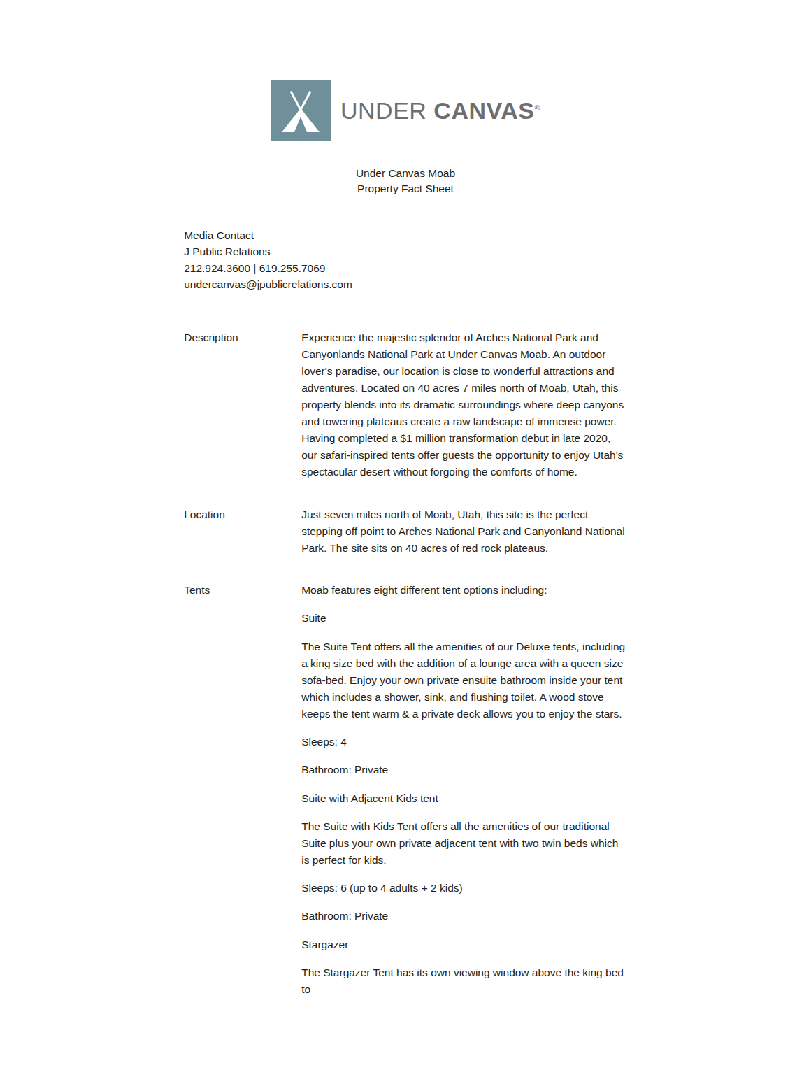UNDER CANVAS®
Under Canvas Moab Property Fact Sheet
Media Contact
J Public Relations
212.924.3600 | 619.255.7069
undercanvas@jpublicrelations.com
| Description | Experience the majestic splendor of Arches National Park and Canyonlands National Park at Under Canvas Moab. An outdoor lover's paradise, our location is close to wonderful attractions and adventures. Located on 40 acres 7 miles north of Moab, Utah, this property blends into its dramatic surroundings where deep canyons and towering plateaus create a raw landscape of immense power. Having completed a $1 million transformation debut in late 2020, our safari-inspired tents offer guests the opportunity to enjoy Utah's spectacular desert without forgoing the comforts of home. |
| Location | Just seven miles north of Moab, Utah, this site is the perfect stepping off point to Arches National Park and Canyonland National Park. The site sits on 40 acres of red rock plateaus. |
| Tents | Moab features eight different tent options including: Suite The Suite Tent offers all the amenities of our Deluxe tents, including a king size bed with the addition of a lounge area with a queen size sofa-bed. Enjoy your own private ensuite bathroom inside your tent which includes a shower, sink, and flushing toilet. A wood stove keeps the tent warm & a private deck allows you to enjoy the stars. Sleeps: 4 Bathroom: Private Suite with Adjacent Kids tent The Suite with Kids Tent offers all the amenities of our traditional Suite plus your own private adjacent tent with two twin beds which is perfect for kids. Sleeps: 6 (up to 4 adults + 2 kids) Bathroom: Private Stargazer The Stargazer Tent has its own viewing window above the king bed to |